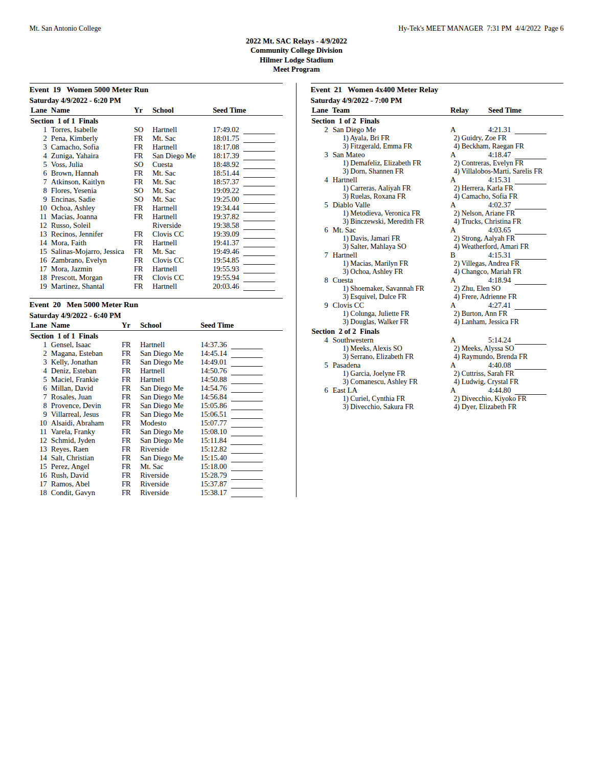Mt. San Antonio College
Hy-Tek's MEET MANAGER 7:31 PM 4/4/2022 Page 6
2022 Mt. SAC Relays - 4/9/2022
Community College Division
Hilmer Lodge Stadium
Meet Program
Event 19 Women 5000 Meter Run
Saturday 4/9/2022 - 6:20 PM
| Lane | Name | Yr | School | Seed Time |
| --- | --- | --- | --- | --- |
| Section 1 of 1 Finals |
| 1 | Torres, Isabelle | SO | Hartnell | 17:49.02 |
| 2 | Pena, Kimberly | FR | Mt. Sac | 18:01.75 |
| 3 | Camacho, Sofia | FR | Hartnell | 18:17.08 |
| 4 | Zuniga, Yahaira | FR | San Diego Me | 18:17.39 |
| 5 | Voss, Julia | SO | Cuesta | 18:48.92 |
| 6 | Brown, Hannah | FR | Mt. Sac | 18:51.44 |
| 7 | Atkinson, Kaitlyn | FR | Mt. Sac | 18:57.37 |
| 8 | Flores, Yesenia | SO | Mt. Sac | 19:09.22 |
| 9 | Encinas, Sadie | SO | Mt. Sac | 19:25.00 |
| 10 | Ochoa, Ashley | FR | Hartnell | 19:34.44 |
| 11 | Macias, Joanna | FR | Hartnell | 19:37.82 |
| 12 | Russo, Soleil | | Riverside | 19:38.58 |
| 13 | Recinos, Jennifer | FR | Clovis CC | 19:39.09 |
| 14 | Mora, Faith | FR | Hartnell | 19:41.37 |
| 15 | Salinas-Mojarro, Jessica | FR | Mt. Sac | 19:49.46 |
| 16 | Zambrano, Evelyn | FR | Clovis CC | 19:54.85 |
| 17 | Mora, Jazmin | FR | Hartnell | 19:55.93 |
| 18 | Prescott, Morgan | FR | Clovis CC | 19:55.94 |
| 19 | Martinez, Shantal | FR | Hartnell | 20:03.46 |
Event 20 Men 5000 Meter Run
Saturday 4/9/2022 - 6:40 PM
| Lane | Name | Yr | School | Seed Time |
| --- | --- | --- | --- | --- |
| Section 1 of 1 Finals |
| 1 | Gensel, Isaac | FR | Hartnell | 14:37.36 |
| 2 | Magana, Esteban | FR | San Diego Me | 14:45.14 |
| 3 | Kelly, Jonathan | FR | San Diego Me | 14:49.01 |
| 4 | Deniz, Esteban | FR | Hartnell | 14:50.76 |
| 5 | Maciel, Frankie | FR | Hartnell | 14:50.88 |
| 6 | Millan, David | FR | San Diego Me | 14:54.76 |
| 7 | Rosales, Juan | FR | San Diego Me | 14:56.84 |
| 8 | Provence, Devin | FR | San Diego Me | 15:05.86 |
| 9 | Villarreal, Jesus | FR | San Diego Me | 15:06.51 |
| 10 | Alsaidi, Abraham | FR | Modesto | 15:07.77 |
| 11 | Varela, Franky | FR | San Diego Me | 15:08.10 |
| 12 | Schmid, Jyden | FR | San Diego Me | 15:11.84 |
| 13 | Reyes, Raen | FR | Riverside | 15:12.82 |
| 14 | Salt, Christian | FR | San Diego Me | 15:15.40 |
| 15 | Perez, Angel | FR | Mt. Sac | 15:18.00 |
| 16 | Rush, David | FR | Riverside | 15:28.79 |
| 17 | Ramos, Abel | FR | Riverside | 15:37.87 |
| 18 | Condit, Gavyn | FR | Riverside | 15:38.17 |
Event 21 Women 4x400 Meter Relay
Saturday 4/9/2022 - 7:00 PM
| Lane | Team | Relay | Seed Time |
| --- | --- | --- | --- |
| Section 1 of 2 Finals |
| 2 | San Diego Me | A | 4:21.31 |
| | 1) Ayala, Bri FR | 2) Guidry, Zoe FR |
| | 3) Fitzgerald, Emma FR | 4) Beckham, Raegan FR |
| 3 | San Mateo | A | 4:18.47 |
| | 1) Demafeliz, Elizabeth FR | 2) Contreras, Evelyn FR |
| | 3) Dorn, Shannen FR | 4) Villalobos-Marti, Sarelis FR |
| 4 | Hartnell | A | 4:15.31 |
| | 1) Carreras, Aaliyah FR | 2) Herrera, Karla FR |
| | 3) Ruelas, Roxana FR | 4) Camacho, Sofia FR |
| 5 | Diablo Valle | A | 4:02.37 |
| | 1) Metodieva, Veronica FR | 2) Nelson, Ariane FR |
| | 3) Binczewski, Meredith FR | 4) Trucks, Christina FR |
| 6 | Mt. Sac | A | 4:03.65 |
| | 1) Davis, Jamari FR | 2) Strong, Aalyah FR |
| | 3) Salter, Mahlaya SO | 4) Weatherford, Amari FR |
| 7 | Hartnell | B | 4:15.31 |
| | 1) Macias, Marilyn FR | 2) Villegas, Andrea FR |
| | 3) Ochoa, Ashley FR | 4) Changco, Mariah FR |
| 8 | Cuesta | A | 4:18.94 |
| | 1) Shoemaker, Savannah FR | 2) Zhu, Elen SO |
| | 3) Esquivel, Dulce FR | 4) Frere, Adrienne FR |
| 9 | Clovis CC | A | 4:27.41 |
| | 1) Colunga, Juliette FR | 2) Burton, Ann FR |
| | 3) Douglas, Walker FR | 4) Lanham, Jessica FR |
| Section 2 of 2 Finals |
| 4 | Southwestern | A | 5:14.24 |
| | 1) Meeks, Alexis SO | 2) Meeks, Alyssa SO |
| | 3) Serrano, Elizabeth FR | 4) Raymundo, Brenda FR |
| 5 | Pasadena | A | 4:40.08 |
| | 1) Garcia, Joelyne FR | 2) Cuttriss, Sarah FR |
| | 3) Comanescu, Ashley FR | 4) Ludwig, Crystal FR |
| 6 | East LA | A | 4:44.80 |
| | 1) Curiel, Cynthia FR | 2) Divecchio, Kiyoko FR |
| | 3) Divecchio, Sakura FR | 4) Dyer, Elizabeth FR |